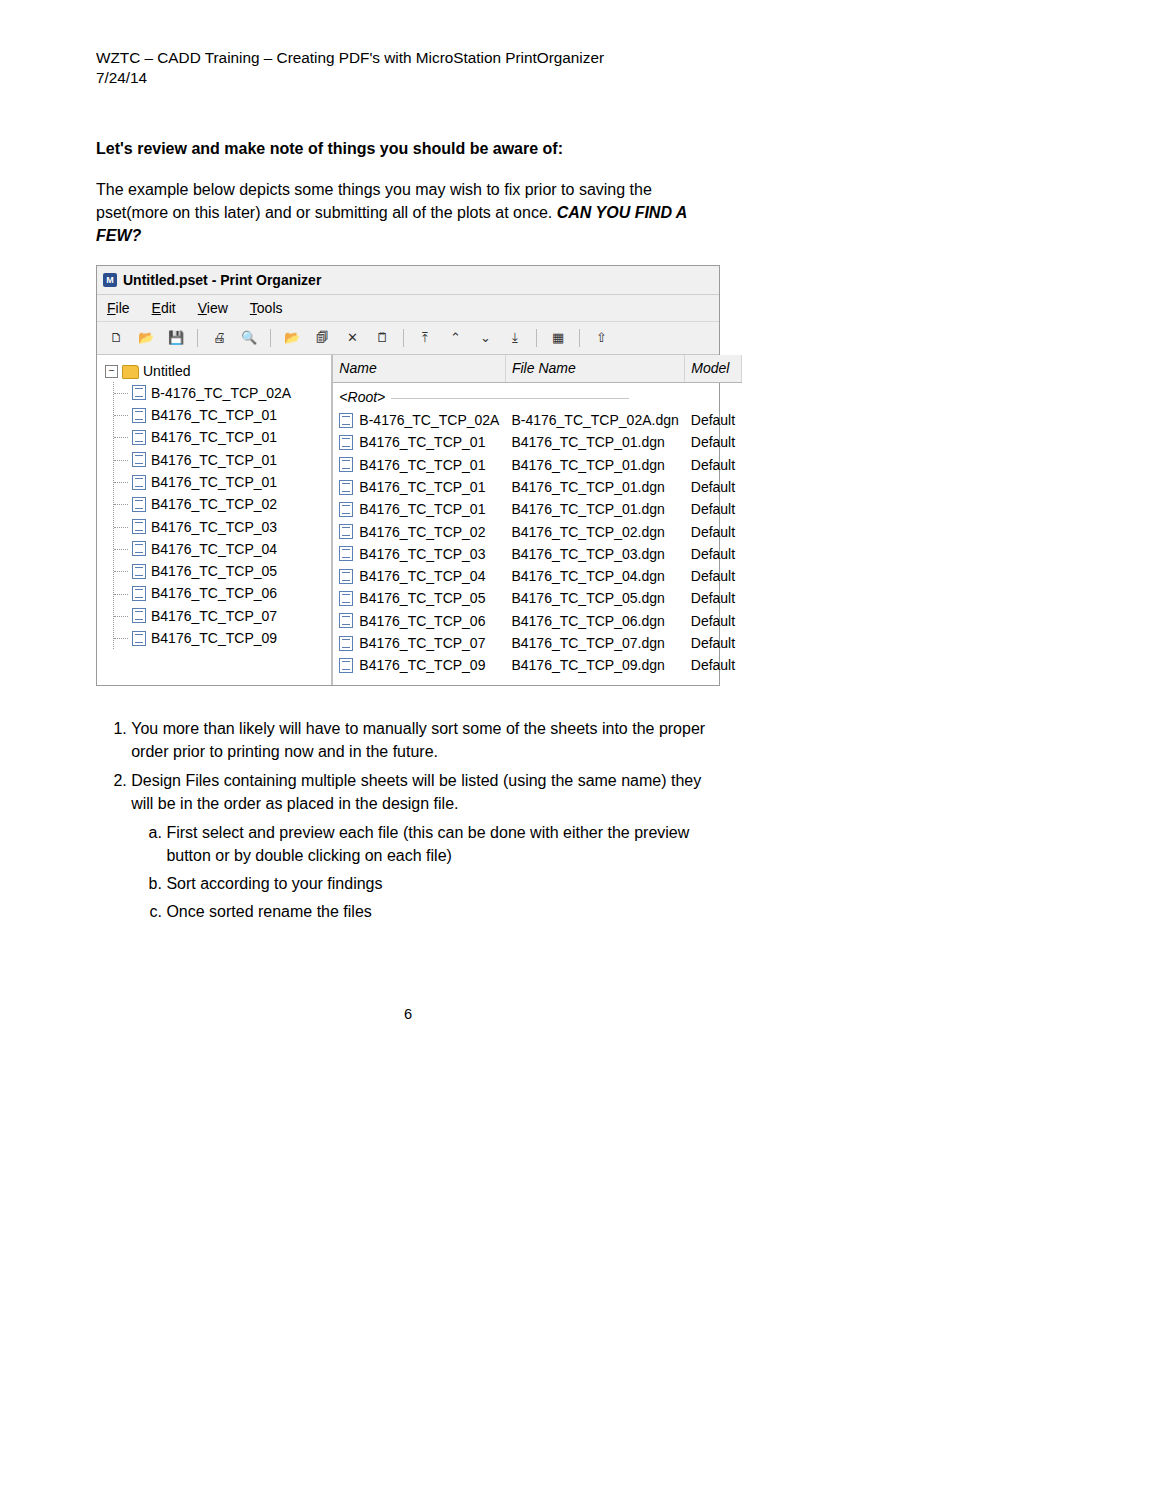WZTC – CADD Training – Creating PDF's with MicroStation PrintOrganizer
7/24/14
Let's review and make note of things you should be aware of:
The example below depicts some things you may wish to fix prior to saving the pset(more on this later) and or submitting all of the plots at once. CAN YOU FIND A FEW?
M Untitled.pset - Print Organizer
File Edit View Tools
🗋 📂 💾 🖨 🔍 📂 🗐 ✕ 🗒 ⤒ ⌃ ⌄ ⤓ ▦ ▾ ⇧
– Untitled
B-4176_TC_TCP_02A
B4176_TC_TCP_01
B4176_TC_TCP_01
B4176_TC_TCP_01
B4176_TC_TCP_01
B4176_TC_TCP_02
B4176_TC_TCP_03
B4176_TC_TCP_04
B4176_TC_TCP_05
B4176_TC_TCP_06
B4176_TC_TCP_07
B4176_TC_TCP_09
| Name | File Name | Model |
| --- | --- | --- |
| <Root> |
| B-4176_TC_TCP_02A | B-4176_TC_TCP_02A.dgn | Default |
| B4176_TC_TCP_01 | B4176_TC_TCP_01.dgn | Default |
| B4176_TC_TCP_01 | B4176_TC_TCP_01.dgn | Default |
| B4176_TC_TCP_01 | B4176_TC_TCP_01.dgn | Default |
| B4176_TC_TCP_01 | B4176_TC_TCP_01.dgn | Default |
| B4176_TC_TCP_02 | B4176_TC_TCP_02.dgn | Default |
| B4176_TC_TCP_03 | B4176_TC_TCP_03.dgn | Default |
| B4176_TC_TCP_04 | B4176_TC_TCP_04.dgn | Default |
| B4176_TC_TCP_05 | B4176_TC_TCP_05.dgn | Default |
| B4176_TC_TCP_06 | B4176_TC_TCP_06.dgn | Default |
| B4176_TC_TCP_07 | B4176_TC_TCP_07.dgn | Default |
| B4176_TC_TCP_09 | B4176_TC_TCP_09.dgn | Default |
You more than likely will have to manually sort some of the sheets into the proper order prior to printing now and in the future.
Design Files containing multiple sheets will be listed (using the same name) they will be in the order as placed in the design file.
First select and preview each file (this can be done with either the preview button or by double clicking on each file)
Sort according to your findings
Once sorted rename the files
6